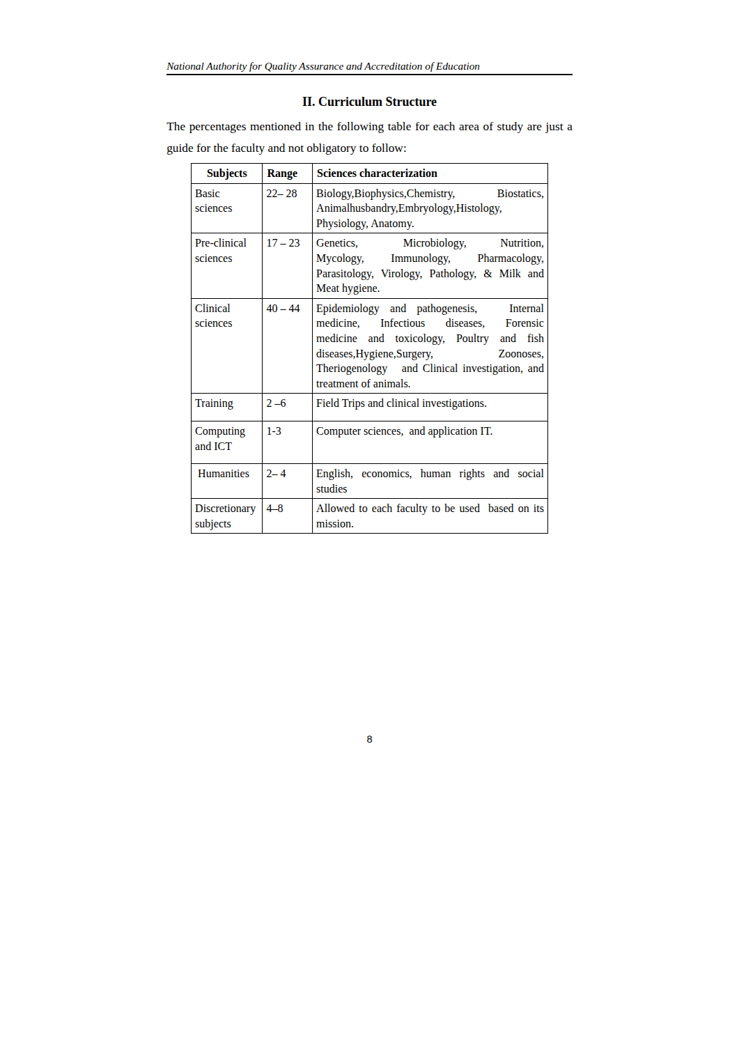National Authority for Quality Assurance and Accreditation of Education
II. Curriculum Structure
The percentages mentioned in the following table for each area of study are just a guide for the faculty and not obligatory to follow:
| Subjects | Range | Sciences characterization |
| --- | --- | --- |
| Basic sciences | 22– 28 | Biology,Biophysics,Chemistry, Biostatics, Animalhusbandry,Embryology,Histology, Physiology, Anatomy. |
| Pre-clinical sciences | 17 – 23 | Genetics, Microbiology, Nutrition, Mycology, Immunology, Pharmacology, Parasitology, Virology, Pathology, & Milk and Meat hygiene. |
| Clinical sciences | 40 – 44 | Epidemiology and pathogenesis, Internal medicine, Infectious diseases, Forensic medicine and toxicology, Poultry and fish diseases,Hygiene,Surgery, Zoonoses, Theriogenology and Clinical investigation, and treatment of animals. |
| Training | 2 –6 | Field Trips and clinical investigations. |
| Computing and ICT | 1-3 | Computer sciences, and application IT. |
| Humanities | 2– 4 | English, economics, human rights and social studies |
| Discretionary subjects | 4–8 | Allowed to each faculty to be used based on its mission. |
8